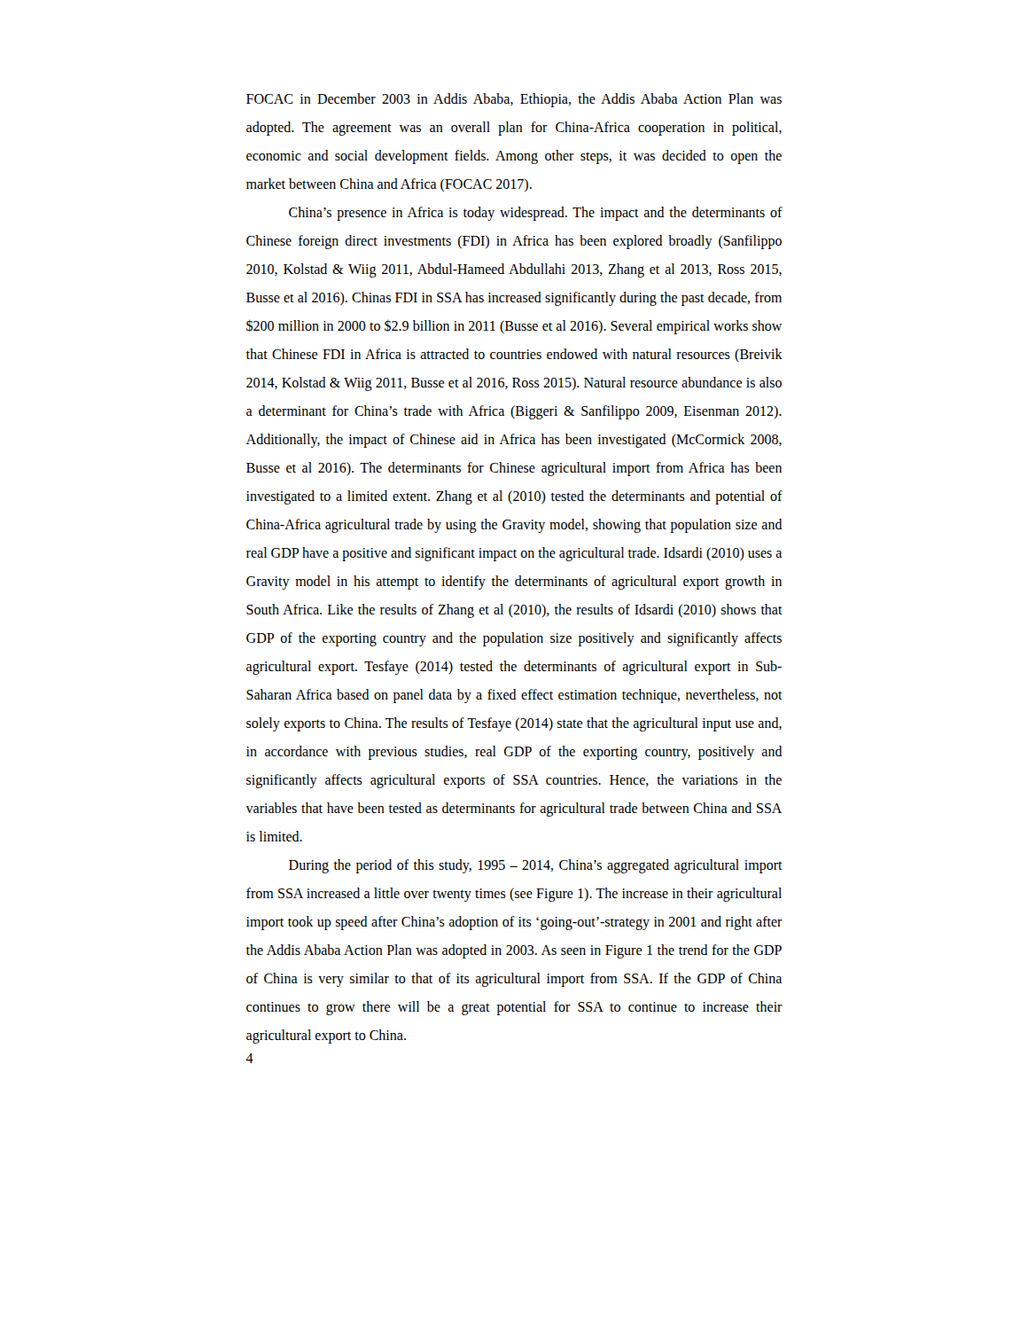FOCAC in December 2003 in Addis Ababa, Ethiopia, the Addis Ababa Action Plan was adopted. The agreement was an overall plan for China-Africa cooperation in political, economic and social development fields. Among other steps, it was decided to open the market between China and Africa (FOCAC 2017).
China’s presence in Africa is today widespread. The impact and the determinants of Chinese foreign direct investments (FDI) in Africa has been explored broadly (Sanfilippo 2010, Kolstad & Wiig 2011, Abdul-Hameed Abdullahi 2013, Zhang et al 2013, Ross 2015, Busse et al 2016). Chinas FDI in SSA has increased significantly during the past decade, from $200 million in 2000 to $2.9 billion in 2011 (Busse et al 2016). Several empirical works show that Chinese FDI in Africa is attracted to countries endowed with natural resources (Breivik 2014, Kolstad & Wiig 2011, Busse et al 2016, Ross 2015). Natural resource abundance is also a determinant for China’s trade with Africa (Biggeri & Sanfilippo 2009, Eisenman 2012). Additionally, the impact of Chinese aid in Africa has been investigated (McCormick 2008, Busse et al 2016). The determinants for Chinese agricultural import from Africa has been investigated to a limited extent. Zhang et al (2010) tested the determinants and potential of China-Africa agricultural trade by using the Gravity model, showing that population size and real GDP have a positive and significant impact on the agricultural trade. Idsardi (2010) uses a Gravity model in his attempt to identify the determinants of agricultural export growth in South Africa. Like the results of Zhang et al (2010), the results of Idsardi (2010) shows that GDP of the exporting country and the population size positively and significantly affects agricultural export. Tesfaye (2014) tested the determinants of agricultural export in Sub-Saharan Africa based on panel data by a fixed effect estimation technique, nevertheless, not solely exports to China. The results of Tesfaye (2014) state that the agricultural input use and, in accordance with previous studies, real GDP of the exporting country, positively and significantly affects agricultural exports of SSA countries. Hence, the variations in the variables that have been tested as determinants for agricultural trade between China and SSA is limited.
During the period of this study, 1995 – 2014, China’s aggregated agricultural import from SSA increased a little over twenty times (see Figure 1). The increase in their agricultural import took up speed after China’s adoption of its ‘going-out’-strategy in 2001 and right after the Addis Ababa Action Plan was adopted in 2003. As seen in Figure 1 the trend for the GDP of China is very similar to that of its agricultural import from SSA. If the GDP of China continues to grow there will be a great potential for SSA to continue to increase their agricultural export to China.
4